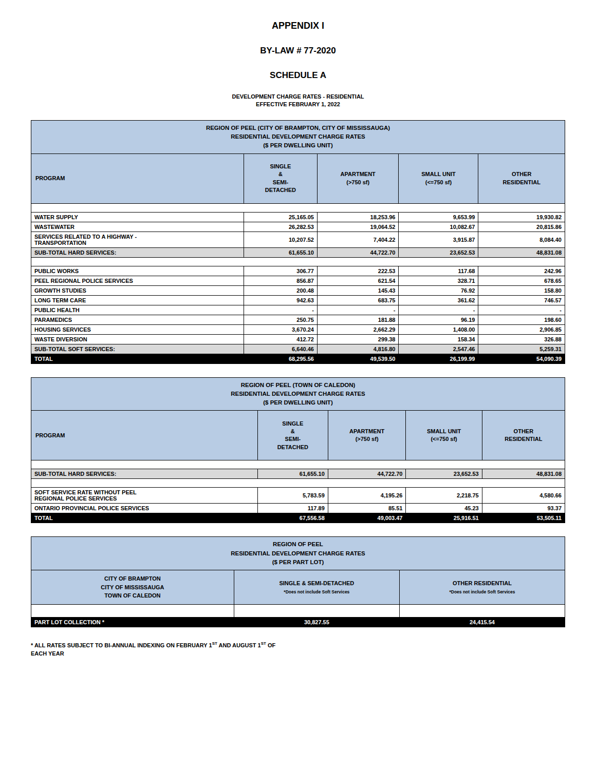APPENDIX I
BY-LAW # 77-2020
SCHEDULE A
DEVELOPMENT CHARGE RATES - RESIDENTIAL
EFFECTIVE FEBRUARY 1, 2022
| REGION OF PEEL (CITY OF BRAMPTON, CITY OF MISSISSAUGA) RESIDENTIAL DEVELOPMENT CHARGE RATES ($ PER DWELLING UNIT) |
| PROGRAM | SINGLE & SEMI- DETACHED | APARTMENT (>750 sf) | SMALL UNIT (<=750 sf) | OTHER RESIDENTIAL |
| WATER SUPPLY | 25,165.05 | 18,253.96 | 9,653.99 | 19,930.82 |
| WASTEWATER | 26,282.53 | 19,064.52 | 10,082.67 | 20,815.86 |
| SERVICES RELATED TO A HIGHWAY - TRANSPORTATION | 10,207.52 | 7,404.22 | 3,915.87 | 8,084.40 |
| SUB-TOTAL HARD SERVICES: | 61,655.10 | 44,722.70 | 23,652.53 | 48,831.08 |
| PUBLIC WORKS | 306.77 | 222.53 | 117.68 | 242.96 |
| PEEL REGIONAL POLICE SERVICES | 856.87 | 621.54 | 328.71 | 678.65 |
| GROWTH STUDIES | 200.48 | 145.43 | 76.92 | 158.80 |
| LONG TERM CARE | 942.63 | 683.75 | 361.62 | 746.57 |
| PUBLIC HEALTH | - | - | - | - |
| PARAMEDICS | 250.75 | 181.88 | 96.19 | 198.60 |
| HOUSING SERVICES | 3,670.24 | 2,662.29 | 1,408.00 | 2,906.85 |
| WASTE DIVERSION | 412.72 | 299.38 | 158.34 | 326.88 |
| SUB-TOTAL SOFT SERVICES: | 6,640.46 | 4,816.80 | 2,547.46 | 5,259.31 |
| TOTAL | 68,295.56 | 49,539.50 | 26,199.99 | 54,090.39 |
| REGION OF PEEL (TOWN OF CALEDON) RESIDENTIAL DEVELOPMENT CHARGE RATES ($ PER DWELLING UNIT) |
| PROGRAM | SINGLE & SEMI- DETACHED | APARTMENT (>750 sf) | SMALL UNIT (<=750 sf) | OTHER RESIDENTIAL |
| SUB-TOTAL HARD SERVICES: | 61,655.10 | 44,722.70 | 23,652.53 | 48,831.08 |
| SOFT SERVICE RATE WITHOUT PEEL REGIONAL POLICE SERVICES | 5,783.59 | 4,195.26 | 2,218.75 | 4,580.66 |
| ONTARIO PROVINCIAL POLICE SERVICES | 117.89 | 85.51 | 45.23 | 93.37 |
| TOTAL | 67,556.58 | 49,003.47 | 25,916.51 | 53,505.11 |
| REGION OF PEEL RESIDENTIAL DEVELOPMENT CHARGE RATES ($ PER PART LOT) |
| CITY OF BRAMPTON CITY OF MISSISSAUGA TOWN OF CALEDON | SINGLE & SEMI-DETACHED *Does not include Soft Services | OTHER RESIDENTIAL *Does not include Soft Services |
| PART LOT COLLECTION * | 30,827.55 | 24,415.54 |
* ALL RATES SUBJECT TO BI-ANNUAL INDEXING ON FEBRUARY 1ST AND AUGUST 1ST OF
EACH YEAR